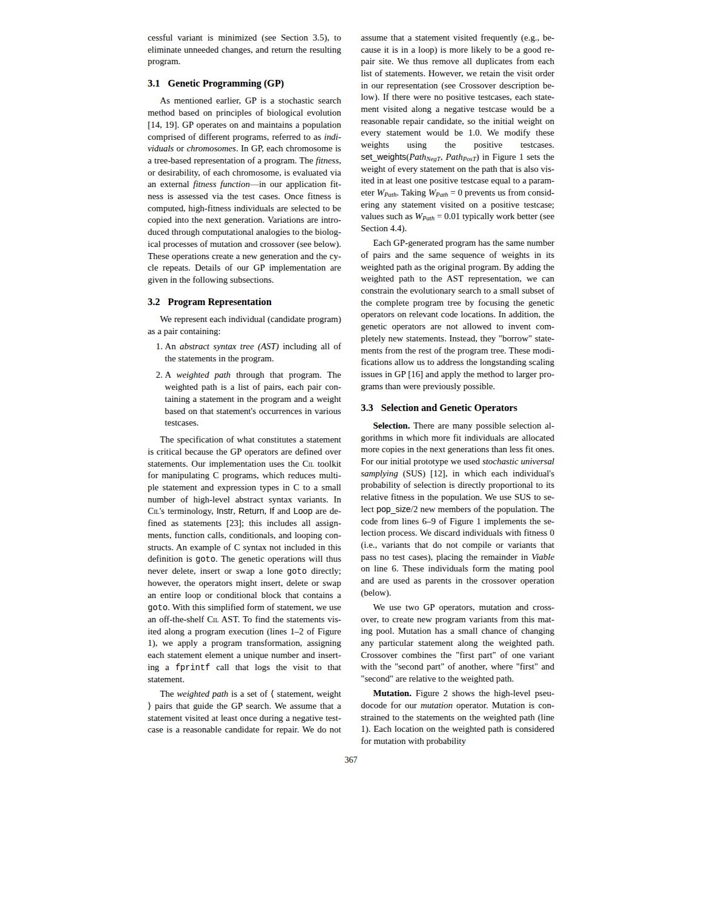cessful variant is minimized (see Section 3.5), to eliminate unneeded changes, and return the resulting program.
3.1 Genetic Programming (GP)
As mentioned earlier, GP is a stochastic search method based on principles of biological evolution [14, 19]. GP operates on and maintains a population comprised of different programs, referred to as individuals or chromosomes. In GP, each chromosome is a tree-based representation of a program. The fitness, or desirability, of each chromosome, is evaluated via an external fitness function—in our application fitness is assessed via the test cases. Once fitness is computed, high-fitness individuals are selected to be copied into the next generation. Variations are introduced through computational analogies to the biological processes of mutation and crossover (see below). These operations create a new generation and the cycle repeats. Details of our GP implementation are given in the following subsections.
3.2 Program Representation
We represent each individual (candidate program) as a pair containing:
An abstract syntax tree (AST) including all of the statements in the program.
A weighted path through that program. The weighted path is a list of pairs, each pair containing a statement in the program and a weight based on that statement's occurrences in various testcases.
The specification of what constitutes a statement is critical because the GP operators are defined over statements. Our implementation uses the Cil toolkit for manipulating C programs, which reduces multiple statement and expression types in C to a small number of high-level abstract syntax variants. In Cil's terminology, Instr, Return, If and Loop are defined as statements [23]; this includes all assignments, function calls, conditionals, and looping constructs. An example of C syntax not included in this definition is goto. The genetic operations will thus never delete, insert or swap a lone goto directly; however, the operators might insert, delete or swap an entire loop or conditional block that contains a goto. With this simplified form of statement, we use an off-the-shelf Cil AST. To find the statements visited along a program execution (lines 1–2 of Figure 1), we apply a program transformation, assigning each statement element a unique number and inserting a fprintf call that logs the visit to that statement.
The weighted path is a set of ⟨ statement, weight ⟩ pairs that guide the GP search. We assume that a statement visited at least once during a negative testcase is a reasonable candidate for repair. We do not assume that a statement visited frequently (e.g., because it is in a loop) is more likely to be a good repair site. We thus remove all duplicates from each list of statements. However, we retain the visit order in our representation (see Crossover description below). If there were no positive testcases, each statement visited along a negative testcase would be a reasonable repair candidate, so the initial weight on every statement would be 1.0. We modify these weights using the positive testcases. set_weights(PathNegT, PathPosT) in Figure 1 sets the weight of every statement on the path that is also visited in at least one positive testcase equal to a parameter WPath. Taking WPath = 0 prevents us from considering any statement visited on a positive testcase; values such as WPath = 0.01 typically work better (see Section 4.4).
Each GP-generated program has the same number of pairs and the same sequence of weights in its weighted path as the original program. By adding the weighted path to the AST representation, we can constrain the evolutionary search to a small subset of the complete program tree by focusing the genetic operators on relevant code locations. In addition, the genetic operators are not allowed to invent completely new statements. Instead, they "borrow" statements from the rest of the program tree. These modifications allow us to address the longstanding scaling issues in GP [16] and apply the method to larger programs than were previously possible.
3.3 Selection and Genetic Operators
Selection. There are many possible selection algorithms in which more fit individuals are allocated more copies in the next generations than less fit ones. For our initial prototype we used stochastic universal samplying (SUS) [12], in which each individual's probability of selection is directly proportional to its relative fitness in the population. We use SUS to select pop_size/2 new members of the population. The code from lines 6–9 of Figure 1 implements the selection process. We discard individuals with fitness 0 (i.e., variants that do not compile or variants that pass no test cases), placing the remainder in Viable on line 6. These individuals form the mating pool and are used as parents in the crossover operation (below).
We use two GP operators, mutation and crossover, to create new program variants from this mating pool. Mutation has a small chance of changing any particular statement along the weighted path. Crossover combines the "first part" of one variant with the "second part" of another, where "first" and "second" are relative to the weighted path.
Mutation. Figure 2 shows the high-level pseudocode for our mutation operator. Mutation is constrained to the statements on the weighted path (line 1). Each location on the weighted path is considered for mutation with probability
367